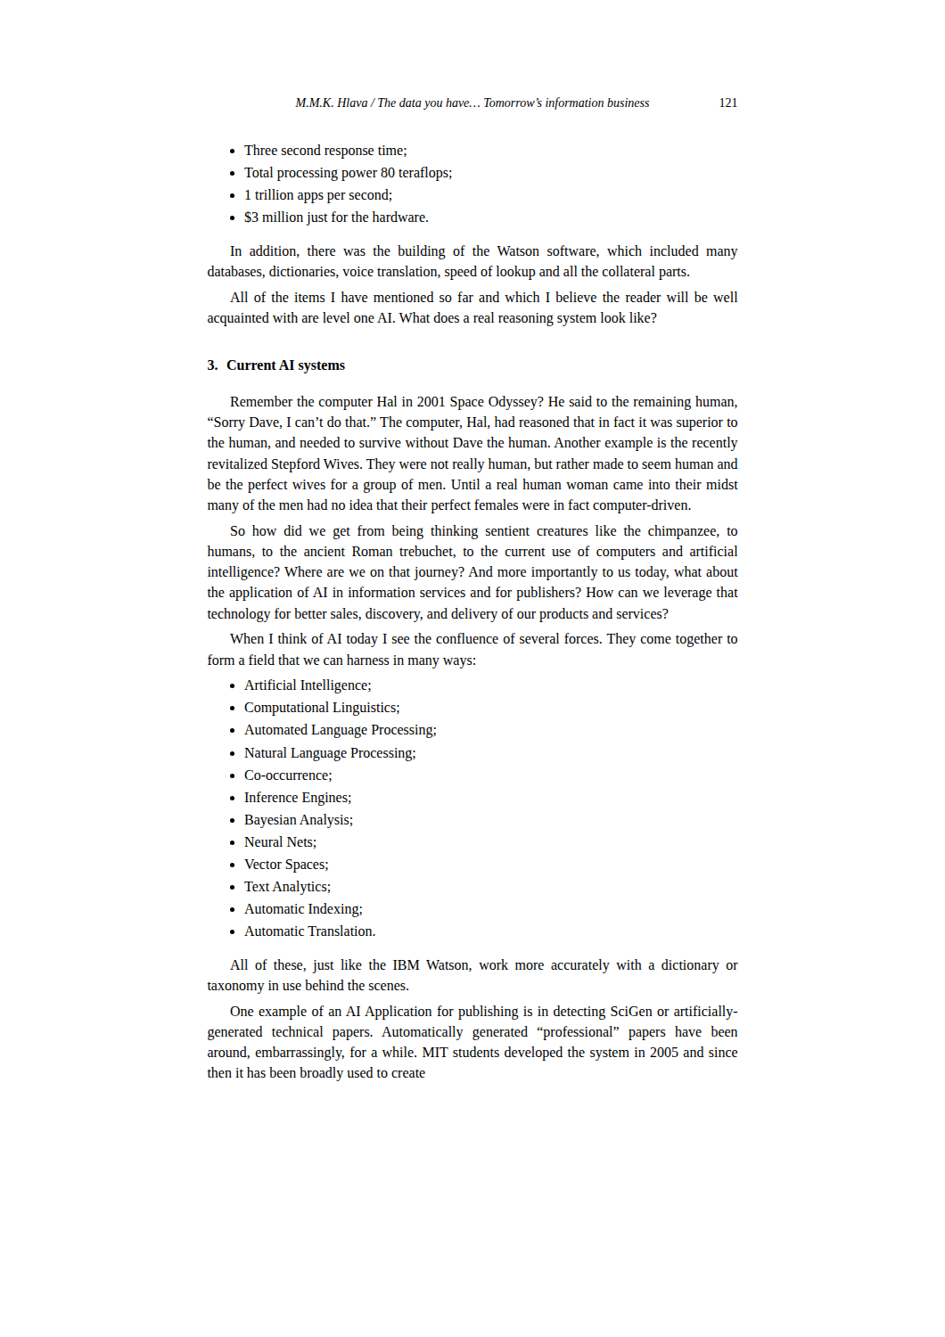M.M.K. Hlava / The data you have… Tomorrow’s information business 121
Three second response time;
Total processing power 80 teraflops;
1 trillion apps per second;
$3 million just for the hardware.
In addition, there was the building of the Watson software, which included many databases, dictionaries, voice translation, speed of lookup and all the collateral parts.
All of the items I have mentioned so far and which I believe the reader will be well acquainted with are level one AI. What does a real reasoning system look like?
3. Current AI systems
Remember the computer Hal in 2001 Space Odyssey? He said to the remaining human, “Sorry Dave, I can’t do that.” The computer, Hal, had reasoned that in fact it was superior to the human, and needed to survive without Dave the human. Another example is the recently revitalized Stepford Wives. They were not really human, but rather made to seem human and be the perfect wives for a group of men. Until a real human woman came into their midst many of the men had no idea that their perfect females were in fact computer-driven.
So how did we get from being thinking sentient creatures like the chimpanzee, to humans, to the ancient Roman trebuchet, to the current use of computers and artificial intelligence? Where are we on that journey? And more importantly to us today, what about the application of AI in information services and for publishers? How can we leverage that technology for better sales, discovery, and delivery of our products and services?
When I think of AI today I see the confluence of several forces. They come together to form a field that we can harness in many ways:
Artificial Intelligence;
Computational Linguistics;
Automated Language Processing;
Natural Language Processing;
Co-occurrence;
Inference Engines;
Bayesian Analysis;
Neural Nets;
Vector Spaces;
Text Analytics;
Automatic Indexing;
Automatic Translation.
All of these, just like the IBM Watson, work more accurately with a dictionary or taxonomy in use behind the scenes.
One example of an AI Application for publishing is in detecting SciGen or artificially-generated technical papers. Automatically generated “professional” papers have been around, embarrassingly, for a while. MIT students developed the system in 2005 and since then it has been broadly used to create